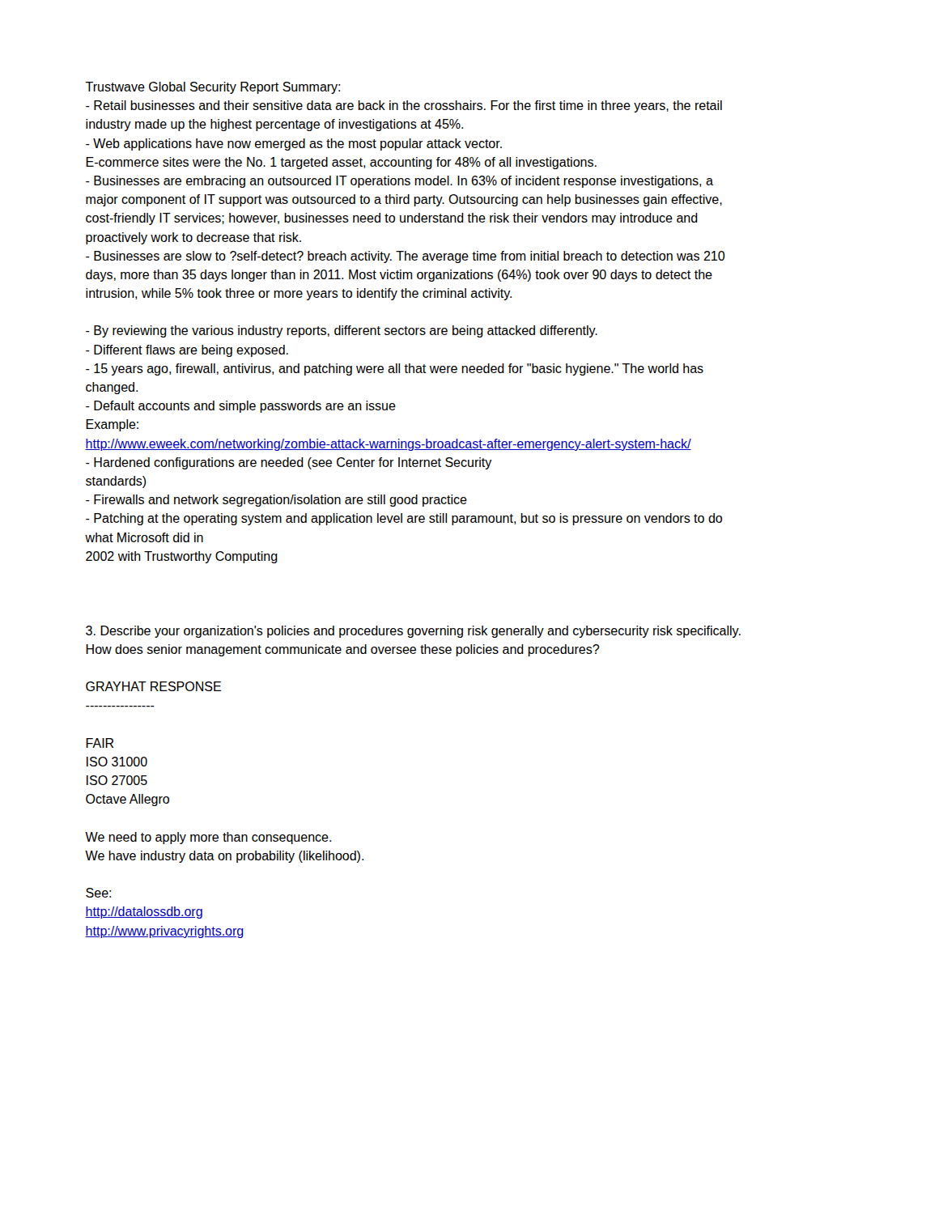Trustwave Global Security Report Summary:
- Retail businesses and their sensitive data are back in the crosshairs. For the first time in three years, the retail industry made up the highest percentage of investigations at 45%.
- Web applications have now emerged as the most popular attack vector.
E-commerce sites were the No. 1 targeted asset, accounting for 48% of all investigations.
- Businesses are embracing an outsourced IT operations model. In 63% of incident response investigations, a major component of IT support was outsourced to a third party. Outsourcing can help businesses gain effective, cost-friendly IT services; however, businesses need to understand the risk their vendors may introduce and proactively work to decrease that risk.
- Businesses are slow to ?self-detect? breach activity. The average time from initial breach to detection was 210 days, more than 35 days longer than in 2011. Most victim organizations (64%) took over 90 days to detect the intrusion, while 5% took three or more years to identify the criminal activity.
- By reviewing the various industry reports, different sectors are being attacked differently.
- Different flaws are being exposed.
- 15 years ago, firewall, antivirus, and patching were all that were needed for "basic hygiene." The world has changed.
- Default accounts and simple passwords are an issue
Example:
http://www.eweek.com/networking/zombie-attack-warnings-broadcast-after-emergency-alert-system-hack/
- Hardened configurations are needed (see Center for Internet Security
standards)
- Firewalls and network segregation/isolation are still good practice
- Patching at the operating system and application level are still paramount, but so is pressure on vendors to do what Microsoft did in
2002 with Trustworthy Computing
3. Describe your organization's policies and procedures governing risk generally and cybersecurity risk specifically. How does senior management communicate and oversee these policies and procedures?
GRAYHAT RESPONSE
----------------
FAIR
ISO 31000
ISO 27005
Octave Allegro
We need to apply more than consequence.
We have industry data on probability (likelihood).
See:
http://datalossdb.org
http://www.privacyrights.org